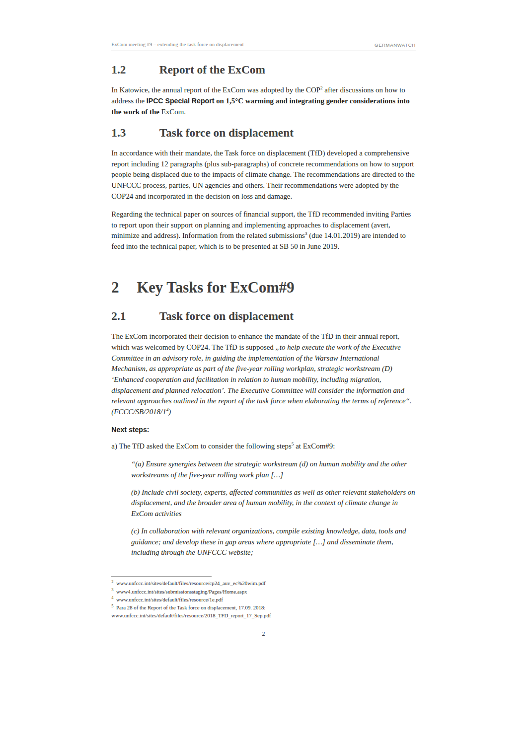ExCom meeting #9 – extending the task force on displacement
GERMANWATCH
1.2 Report of the ExCom
In Katowice, the annual report of the ExCom was adopted by the COP2 after discussions on how to address the IPCC Special Report on 1,5°C warming and integrating gender considerations into the work of the ExCom.
1.3 Task force on displacement
In accordance with their mandate, the Task force on displacement (TfD) developed a comprehensive report including 12 paragraphs (plus sub-paragraphs) of concrete recommendations on how to support people being displaced due to the impacts of climate change. The recommendations are directed to the UNFCCC process, parties, UN agencies and others. Their recommendations were adopted by the COP24 and incorporated in the decision on loss and damage.
Regarding the technical paper on sources of financial support, the TfD recommended inviting Parties to report upon their support on planning and implementing approaches to displacement (avert, minimize and address). Information from the related submissions3 (due 14.01.2019) are intended to feed into the technical paper, which is to be presented at SB 50 in June 2019.
2 Key Tasks for ExCom#9
2.1 Task force on displacement
The ExCom incorporated their decision to enhance the mandate of the TfD in their annual report, which was welcomed by COP24. The TfD is supposed „to help execute the work of the Executive Committee in an advisory role, in guiding the implementation of the Warsaw International Mechanism, as appropriate as part of the five-year rolling workplan, strategic workstream (D) ‘Enhanced cooperation and facilitation in relation to human mobility, including migration, displacement and planned relocation’. The Executive Committee will consider the information and relevant approaches outlined in the report of the task force when elaborating the terms of reference“. (FCCC/SB/2018/14)
Next steps:
a) The TfD asked the ExCom to consider the following steps5 at ExCom#9:
“(a) Ensure synergies between the strategic workstream (d) on human mobility and the other workstreams of the five-year rolling work plan […]
(b) Include civil society, experts, affected communities as well as other relevant stakeholders on displacement, and the broader area of human mobility, in the context of climate change in ExCom activities
(c) In collaboration with relevant organizations, compile existing knowledge, data, tools and guidance; and develop these in gap areas where appropriate […] and disseminate them, including through the UNFCCC website;
2 www.unfccc.int/sites/default/files/resource/cp24_auv_ec%20wim.pdf
3 www4.unfccc.int/sites/submissionsstaging/Pages/Home.aspx
4 www.unfccc.int/sites/default/files/resource/1e.pdf
5 Para 28 of the Report of the Task force on displacement, 17.09. 2018:
www.unfccc.int/sites/default/files/resource/2018_TFD_report_17_Sep.pdf
2